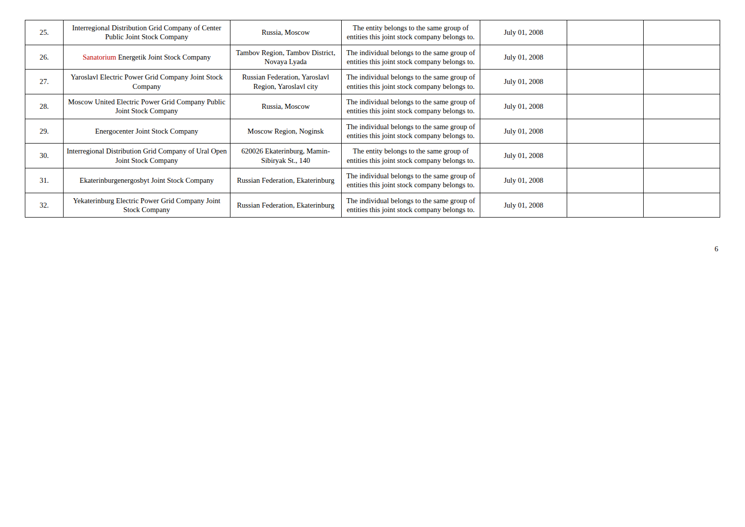| 25. | Interregional Distribution Grid Company of Center Public Joint Stock Company | Russia, Moscow | The entity belongs to the same group of entities this joint stock company belongs to. | July 01, 2008 | | |
| 26. | Sanatorium Energetik Joint Stock Company | Tambov Region, Tambov District, Novaya Lyada | The individual belongs to the same group of entities this joint stock company belongs to. | July 01, 2008 | | |
| 27. | Yaroslavl Electric Power Grid Company Joint Stock Company | Russian Federation, Yaroslavl Region, Yaroslavl city | The individual belongs to the same group of entities this joint stock company belongs to. | July 01, 2008 | | |
| 28. | Moscow United Electric Power Grid Company Public Joint Stock Company | Russia, Moscow | The individual belongs to the same group of entities this joint stock company belongs to. | July 01, 2008 | | |
| 29. | Energocenter Joint Stock Company | Moscow Region, Noginsk | The individual belongs to the same group of entities this joint stock company belongs to. | July 01, 2008 | | |
| 30. | Interregional Distribution Grid Company of Ural Open Joint Stock Company | 620026 Ekaterinburg, Mamin-Sibiryak St., 140 | The entity belongs to the same group of entities this joint stock company belongs to. | July 01, 2008 | | |
| 31. | Ekaterinburgenergosbyt Joint Stock Company | Russian Federation, Ekaterinburg | The individual belongs to the same group of entities this joint stock company belongs to. | July 01, 2008 | | |
| 32. | Yekaterinburg Electric Power Grid Company Joint Stock Company | Russian Federation, Ekaterinburg | The individual belongs to the same group of entities this joint stock company belongs to. | July 01, 2008 | | |
6